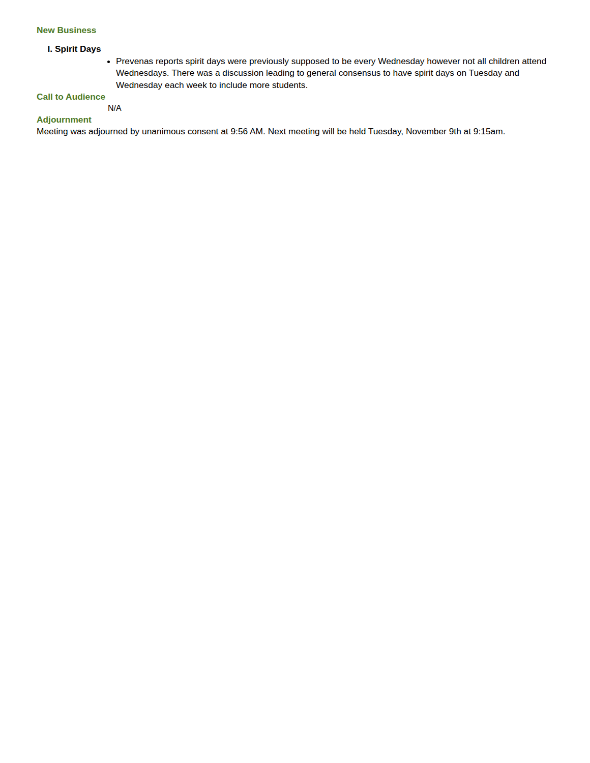New Business
Spirit Days
Prevenas reports spirit days were previously supposed to be every Wednesday however not all children attend Wednesdays. There was a discussion leading to general consensus to have spirit days on Tuesday and Wednesday each week to include more students.
Call to Audience
N/A
Adjournment
Meeting was adjourned by unanimous consent at 9:56 AM. Next meeting will be held Tuesday, November 9th at 9:15am.